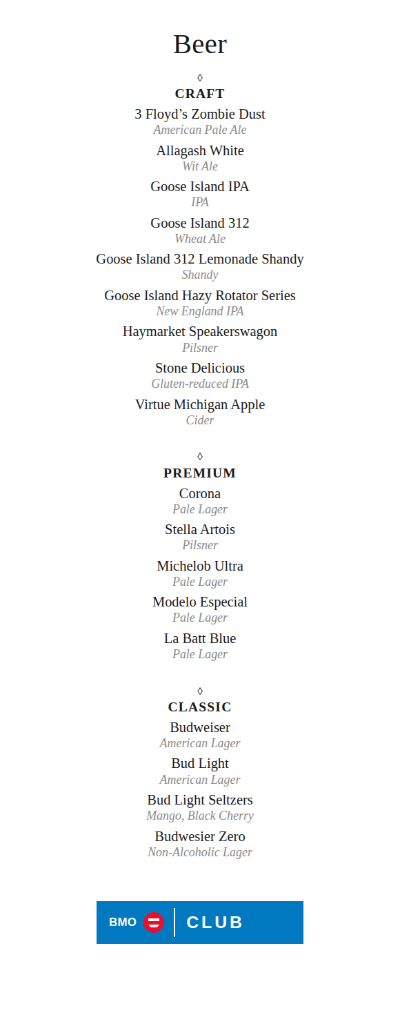Beer
◊
Craft
3 Floyd’s Zombie Dust American Pale Ale
Allagash White Wit Ale
Goose Island IPA IPA
Goose Island 312 Wheat Ale
Goose Island 312 Lemonade Shandy Shandy
Goose Island Hazy Rotator Series New England IPA
Haymarket Speakerswagon Pilsner
Stone Delicious Gluten-reduced IPA
Virtue Michigan Apple Cider
◊
Premium
Corona Pale Lager
Stella Artois Pilsner
Michelob Ultra Pale Lager
Modelo Especial Pale Lager
La Batt Blue Pale Lager
◊
Classic
Budweiser American Lager
Bud Light American Lager
Bud Light Seltzers Mango, Black Cherry
Budwesier Zero Non-Alcoholic Lager
BMO
Club